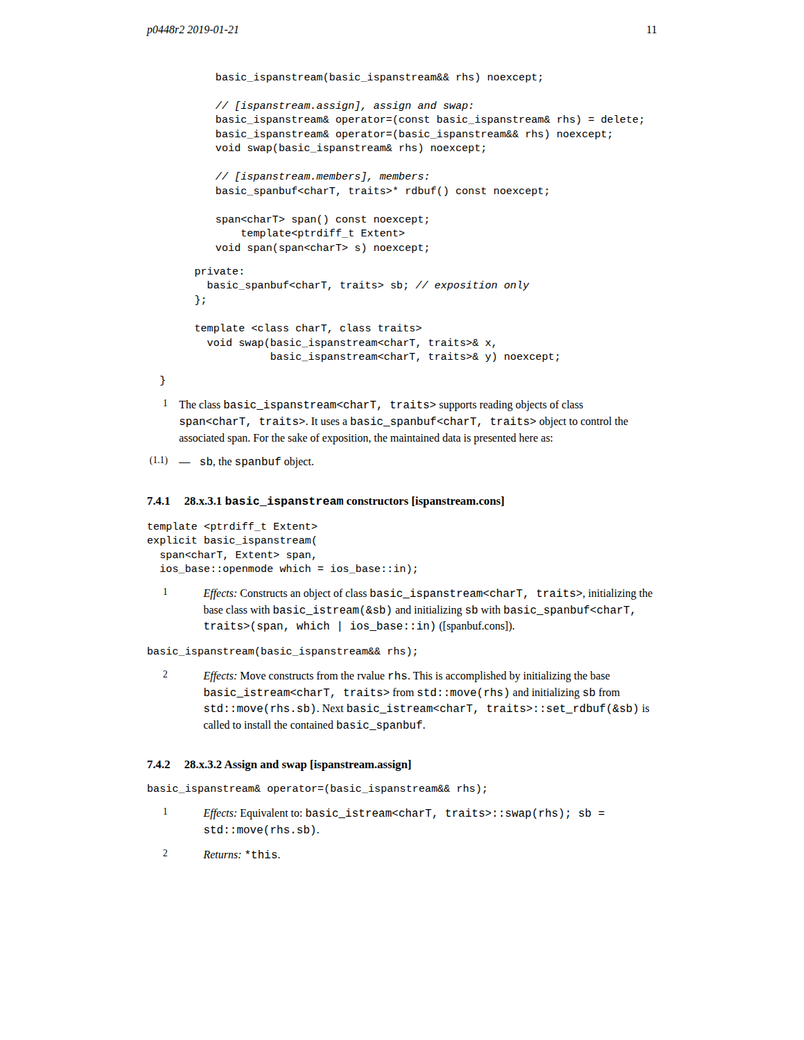p0448r2 2019-01-21 11
basic_ispanstream(basic_ispanstream&& rhs) noexcept;

// [ispanstream.assign], assign and swap:
basic_ispanstream& operator=(const basic_ispanstream& rhs) = delete;
basic_ispanstream& operator=(basic_ispanstream&& rhs) noexcept;
void swap(basic_ispanstream& rhs) noexcept;

// [ispanstream.members], members:
basic_spanbuf<charT, traits>* rdbuf() const noexcept;

span<charT> span() const noexcept;
    template<ptrdiff_t Extent>
void span(span<charT> s) noexcept;
private:
  basic_spanbuf<charT, traits> sb; // exposition only
};

template <class charT, class traits>
  void swap(basic_ispanstream<charT, traits>& x,
            basic_ispanstream<charT, traits>& y) noexcept;
  }
1
The class basic_ispanstream<charT, traits> supports reading objects of class span<charT, traits>. It uses a basic_spanbuf<charT, traits> object to control the associated span. For the sake of exposition, the maintained data is presented here as:
(1.1)
— sb, the spanbuf object.
7.4.128.x.3.1 basic_ispanstream constructors [ispanstream.cons]
template <ptrdiff_t Extent>
explicit basic_ispanstream(
  span<charT, Extent> span,
  ios_base::openmode which = ios_base::in);
1
Effects: Constructs an object of class basic_ispanstream<charT, traits>, initializing the base class with basic_istream(&sb) and initializing sb with basic_spanbuf<charT, traits>(span, which | ios_base::in) ([spanbuf.cons]).
basic_ispanstream(basic_ispanstream&& rhs);
2
Effects: Move constructs from the rvalue rhs. This is accomplished by initializing the base basic_istream<charT, traits> from std::move(rhs) and initializing sb from std::move(rhs.sb). Next basic_istream<charT, traits>::set_rdbuf(&sb) is called to install the contained basic_spanbuf.
7.4.228.x.3.2 Assign and swap [ispanstream.assign]
basic_ispanstream& operator=(basic_ispanstream&& rhs);
1
Effects: Equivalent to: basic_istream<charT, traits>::swap(rhs); sb = std::move(rhs.sb).
2
Returns: *this.